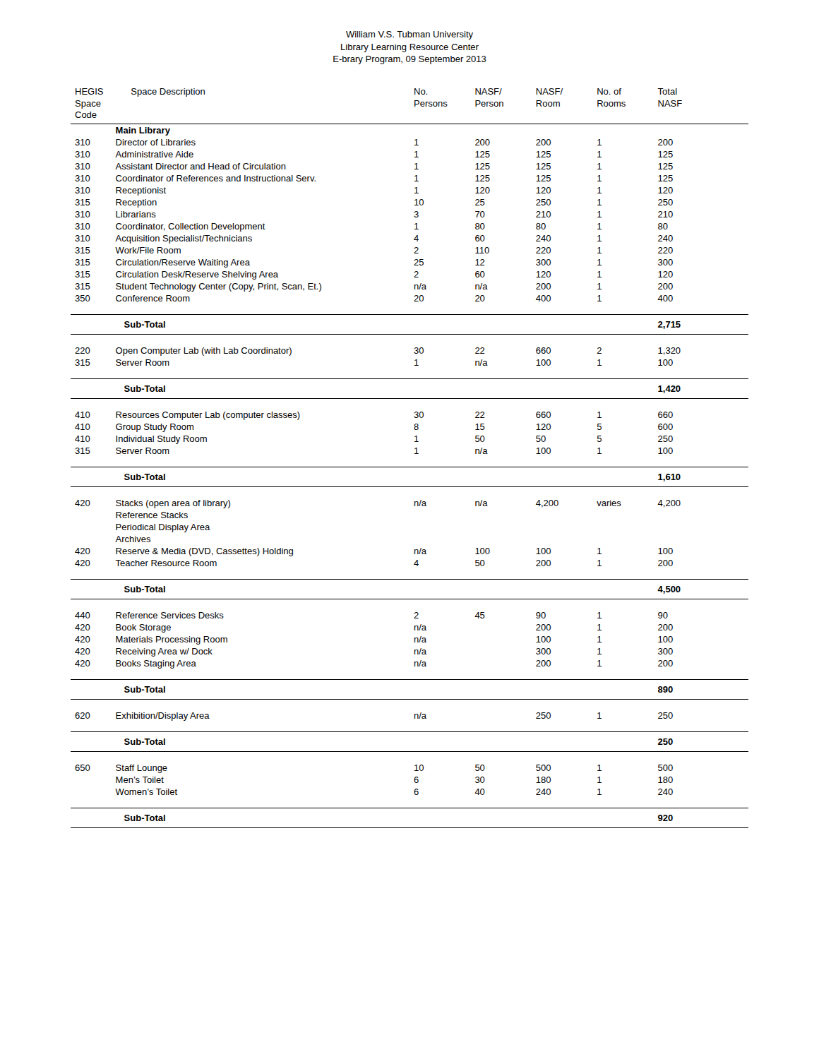William V.S. Tubman University
Library Learning Resource Center
E-brary Program, 09 September 2013
| HEGIS Space Code | Space Description | No. Persons | NASF/ Person | NASF/ Room | No. of Rooms | Total NASF |
| --- | --- | --- | --- | --- | --- | --- |
| | Main Library | | | | | |
| 310 | Director of Libraries | 1 | 200 | 200 | 1 | 200 |
| 310 | Administrative Aide | 1 | 125 | 125 | 1 | 125 |
| 310 | Assistant Director and Head of Circulation | 1 | 125 | 125 | 1 | 125 |
| 310 | Coordinator of References and Instructional Serv. | 1 | 125 | 125 | 1 | 125 |
| 310 | Receptionist | 1 | 120 | 120 | 1 | 120 |
| 315 | Reception | 10 | 25 | 250 | 1 | 250 |
| 310 | Librarians | 3 | 70 | 210 | 1 | 210 |
| 310 | Coordinator, Collection Development | 1 | 80 | 80 | 1 | 80 |
| 310 | Acquisition Specialist/Technicians | 4 | 60 | 240 | 1 | 240 |
| 315 | Work/File Room | 2 | 110 | 220 | 1 | 220 |
| 315 | Circulation/Reserve Waiting Area | 25 | 12 | 300 | 1 | 300 |
| 315 | Circulation Desk/Reserve Shelving Area | 2 | 60 | 120 | 1 | 120 |
| 315 | Student Technology Center (Copy, Print, Scan, Et.) | n/a | n/a | 200 | 1 | 200 |
| 350 | Conference Room | 20 | 20 | 400 | 1 | 400 |
| | Sub-Total | | | | | 2,715 |
| 220 | Open Computer Lab (with Lab Coordinator) | 30 | 22 | 660 | 2 | 1,320 |
| 315 | Server Room | 1 | n/a | 100 | 1 | 100 |
| | Sub-Total | | | | | 1,420 |
| 410 | Resources Computer Lab (computer classes) | 30 | 22 | 660 | 1 | 660 |
| 410 | Group Study Room | 8 | 15 | 120 | 5 | 600 |
| 410 | Individual Study Room | 1 | 50 | 50 | 5 | 250 |
| 315 | Server Room | 1 | n/a | 100 | 1 | 100 |
| | Sub-Total | | | | | 1,610 |
| 420 | Stacks (open area of library) | n/a | n/a | 4,200 | varies | 4,200 |
| | Reference Stacks | | | | | |
| | Periodical Display Area | | | | | |
| | Archives | | | | | |
| 420 | Reserve & Media (DVD, Cassettes) Holding | n/a | 100 | 100 | 1 | 100 |
| 420 | Teacher Resource Room | 4 | 50 | 200 | 1 | 200 |
| | Sub-Total | | | | | 4,500 |
| 440 | Reference Services Desks | 2 | 45 | 90 | 1 | 90 |
| 420 | Book Storage | n/a | | 200 | 1 | 200 |
| 420 | Materials Processing Room | n/a | | 100 | 1 | 100 |
| 420 | Receiving Area w/ Dock | n/a | | 300 | 1 | 300 |
| 420 | Books Staging Area | n/a | | 200 | 1 | 200 |
| | Sub-Total | | | | | 890 |
| 620 | Exhibition/Display Area | n/a | | 250 | 1 | 250 |
| | Sub-Total | | | | | 250 |
| 650 | Staff Lounge | 10 | 50 | 500 | 1 | 500 |
| | Men’s Toilet | 6 | 30 | 180 | 1 | 180 |
| | Women’s Toilet | 6 | 40 | 240 | 1 | 240 |
| | Sub-Total | | | | | 920 |